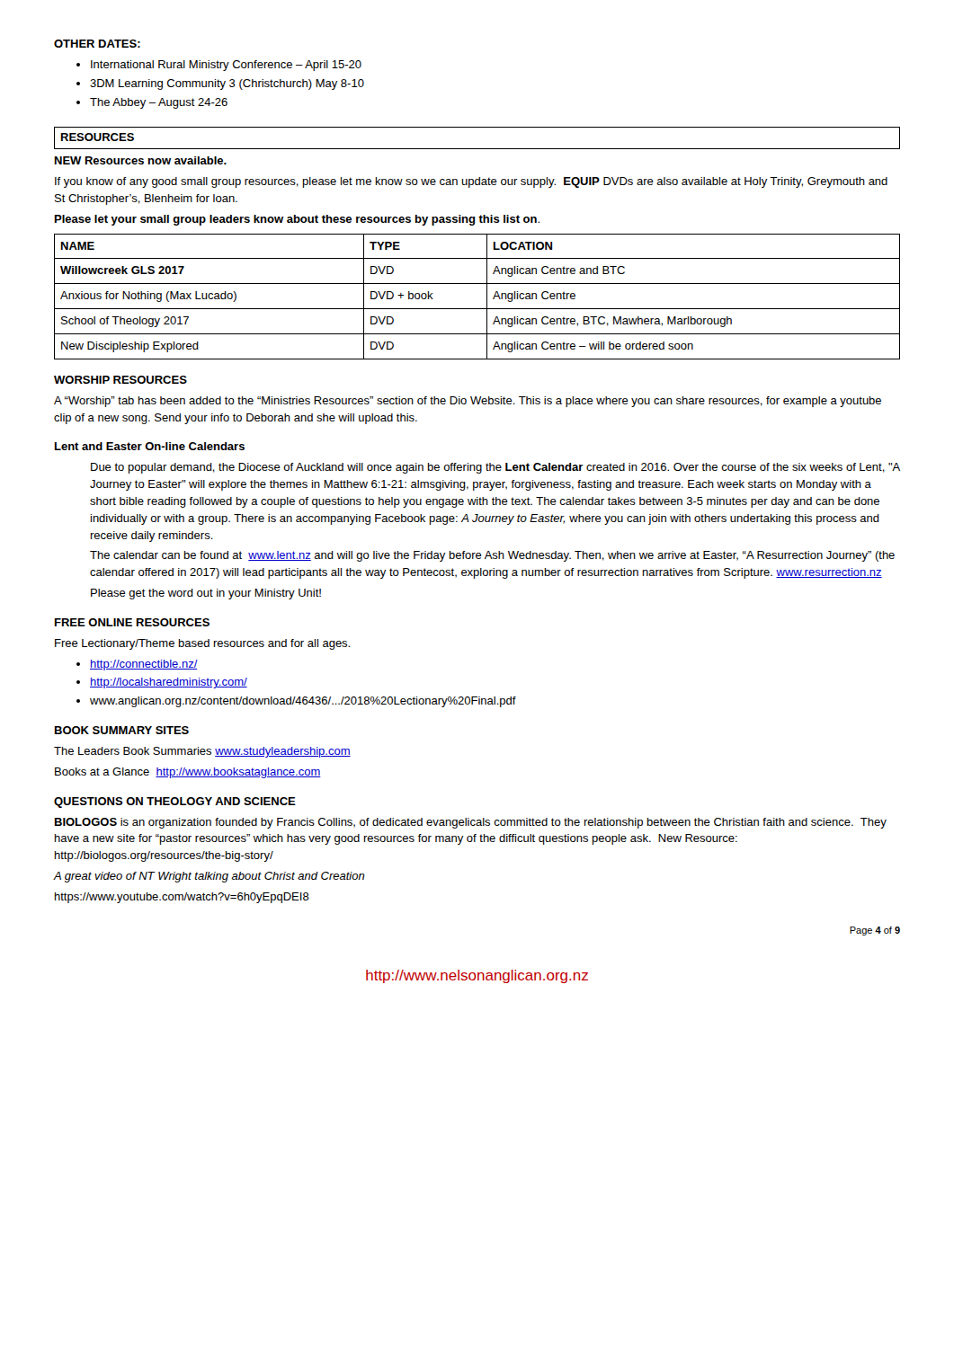OTHER DATES:
International Rural Ministry Conference – April 15-20
3DM Learning Community 3 (Christchurch) May 8-10
The Abbey – August 24-26
RESOURCES
NEW Resources now available.
If you know of any good small group resources, please let me know so we can update our supply. EQUIP DVDs are also available at Holy Trinity, Greymouth and St Christopher’s, Blenheim for loan.
Please let your small group leaders know about these resources by passing this list on.
| NAME | TYPE | LOCATION |
| --- | --- | --- |
| Willowcreek GLS 2017 | DVD | Anglican Centre and BTC |
| Anxious for Nothing (Max Lucado) | DVD + book | Anglican Centre |
| School of Theology 2017 | DVD | Anglican Centre, BTC, Mawhera, Marlborough |
| New Discipleship Explored | DVD | Anglican Centre – will be ordered soon |
WORSHIP RESOURCES
A “Worship” tab has been added to the “Ministries Resources” section of the Dio Website. This is a place where you can share resources, for example a youtube clip of a new song. Send your info to Deborah and she will upload this.
Lent and Easter On-line Calendars
Due to popular demand, the Diocese of Auckland will once again be offering the Lent Calendar created in 2016. Over the course of the six weeks of Lent, "A Journey to Easter" will explore the themes in Matthew 6:1-21: almsgiving, prayer, forgiveness, fasting and treasure. Each week starts on Monday with a short bible reading followed by a couple of questions to help you engage with the text. The calendar takes between 3-5 minutes per day and can be done individually or with a group. There is an accompanying Facebook page: A Journey to Easter, where you can join with others undertaking this process and receive daily reminders.
The calendar can be found at www.lent.nz and will go live the Friday before Ash Wednesday. Then, when we arrive at Easter, “A Resurrection Journey” (the calendar offered in 2017) will lead participants all the way to Pentecost, exploring a number of resurrection narratives from Scripture. www.resurrection.nz
Please get the word out in your Ministry Unit!
FREE ONLINE RESOURCES
Free Lectionary/Theme based resources and for all ages.
http://connectible.nz/
http://localsharedministry.com/
www.anglican.org.nz/content/download/46436/.../2018%20Lectionary%20Final.pdf
BOOK SUMMARY SITES
The Leaders Book Summaries www.studyleadership.com
Books at a Glance http://www.booksataglance.com
QUESTIONS ON THEOLOGY AND SCIENCE
BIOLOGOS is an organization founded by Francis Collins, of dedicated evangelicals committed to the relationship between the Christian faith and science. They have a new site for “pastor resources” which has very good resources for many of the difficult questions people ask. New Resource: http://biologos.org/resources/the-big-story/
A great video of NT Wright talking about Christ and Creation
https://www.youtube.com/watch?v=6h0yEpqDEI8
Page 4 of 9
http://www.nelsonanglican.org.nz